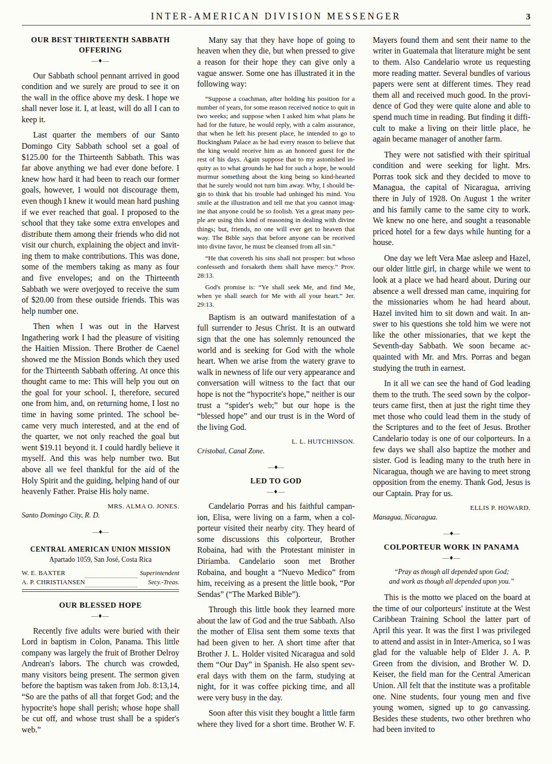Inter-American Division Messenger
3
Our Best Thirteenth Sabbath Offering
Our Sabbath school pennant arrived in good condition and we surely are proud to see it on the wall in the office above my desk. I hope we shall never lose it. I, at least, will do all I can to keep it.
Last quarter the members of our Santo Domingo City Sabbath school set a goal of $125.00 for the Thirteenth Sabbath. This was far above anything we had ever done before. I knew how hard it had been to reach our former goals, however, I would not discourage them, even though I knew it would mean hard pushing if we ever reached that goal. I proposed to the school that they take some extra envelopes and distribute them among their friends who did not visit our church, explaining the object and inviting them to make contributions. This was done, some of the members taking as many as four and five envelopes; and on the Thirteenth Sabbath we were overjoyed to receive the sum of $20.00 from these outside friends. This was help number one.
Then when I was out in the Harvest Ingathering work I had the pleasure of visiting the Haitien Mission. There Brother de Caenel showed me the Mission Bonds which they used for the Thirteenth Sabbath offering. At once this thought came to me: This will help you out on the goal for your school. I, therefore, secured one from him, and, on returning home, I lost no time in having some printed. The school became very much interested, and at the end of the quarter, we not only reached the goal but went $19.11 beyond it. I could hardly believe it myself. And this was help number two. But above all we feel thankful for the aid of the Holy Spirit and the guiding, helping hand of our heavenly Father. Praise His holy name.
Mrs. Alma O. Jones.
Santo Domingo City, R. D.
Central American Union Mission
Apartado 1059, San José, Costa Rica
| W. E. Baxter | | Superintendent |
| A. P. Christiansen | | Secy.-Treas. |
Our Blessed Hope
Recently five adults were buried with their Lord in baptism in Colon, Panama. This little company was largely the fruit of Brother Delroy Andrean's labors. The church was crowded, many visitors being present. The sermon given before the baptism was taken from Job. 8:13,14, “So are the paths of all that forget God; and the hypocrite's hope shall perish; whose hope shall be cut off, and whose trust shall be a spider's web.”
Many say that they have hope of going to heaven when they die, but when pressed to give a reason for their hope they can give only a vague answer. Some one has illustrated it in the following way:
“Suppose a coachman, after holding his position for a number of years, for some reason received notice to quit in two weeks; and suppose when I asked him what plans he had for the future, he would reply, with a calm assurance, that when he left his present place, he intended to go to Buckingham Palace as he had every reason to believe that the king would receive him as an honored guest for the rest of his days. Again suppose that to my astonished inquiry as to what grounds he had for such a hope, he would murmur something about the king being so kind-hearted that he surely would not turn him away. Why, I should begin to think that his trouble had unhinged his mind. You smile at the illustration and tell me that you cannot imagine that anyone could be so foolish. Yet a great many people are using this kind of reasoning in dealing with divine things; but, friends, no one will ever get to heaven that way. The Bible says that before anyone can be received into divine favor, he must be cleansed from all sin.”
“He that covereth his sins shall not prosper: but whoso confesseth and forsaketh them shall have mercy.” Prov. 28:13.
God's promise is: “Ye shall seek Me, and find Me, when ye shall search for Me with all your heart.” Jer. 29:13.
Baptism is an outward manifestation of a full surrender to Jesus Christ. It is an outward sign that the one has solemnly renounced the world and is seeking for God with the whole heart. When we arise from the watery grave to walk in newness of life our very appearance and conversation will witness to the fact that our hope is not the “hypocrite's hope,” neither is our trust a “spider's web;” but our hope is the “blessed hope” and our trust is in the Word of the living God.
L. L. Hutchinson.
Cristobal, Canal Zone.
Led to God
Candelario Porras and his faithful campanion, Elisa, were living on a farm, when a colporteur visited their nearby city. They heard of some discussions this colporteur, Brother Robaina, had with the Protestant minister in Diriamba. Candelario soon met Brother Robaina, and bought a “Nuevo Medico” from him, receiving as a present the little book, “Por Sendas” (“The Marked Bible”).
Through this little book they learned more about the law of God and the true Sabbath. Also the mother of Elisa sent them some texts that had been given to her. A short time after that Brother J. L. Holder visited Nicaragua and sold them “Our Day” in Spanish. He also spent several days with them on the farm, studying at night, for it was coffee picking time, and all were very busy in the day.
Soon after this visit they bought a little farm where they lived for a short time. Brother W. F. Mayers found them and sent their name to the writer in Guatemala that literature might be sent to them. Also Candelario wrote us requesting more reading matter. Several bundles of various papers were sent at different times. They read them all and received much good. In the providence of God they were quite alone and able to spend much time in reading. But finding it difficult to make a living on their little place, he again became manager of another farm.
They were not satisfied with their spiritual condition and were seeking for light. Mrs. Porras took sick and they decided to move to Managua, the capital of Nicaragua, arriving there in July of 1928. On August 1 the writer and his family came to the same city to work. We knew no one here, and sought a reasonable priced hotel for a few days while hunting for a house.
One day we left Vera Mae asleep and Hazel, our older little girl, in charge while we went to look at a place we had heard about. During our absence a well dressed man came, inquiring for the missionaries whom he had heard about. Hazel invited him to sit down and wait. In answer to his questions she told him we were not like the other missionaries, that we kept the Seventh-day Sabbath. We soon became acquainted with Mr. and Mrs. Porras and began studying the truth in earnest.
In it all we can see the hand of God leading them to the truth. The seed sown by the colporteurs came first, then at just the right time they met those who could lead them in the study of the Scriptures and to the feet of Jesus. Brother Candelario today is one of our colporteurs. In a few days we shall also baptize the mother and sister. God is leading many to the truth here in Nicaragua, though we are having to meet strong opposition from the enemy. Thank God, Jesus is our Captain. Pray for us.
Ellis P. Howard.
Managua, Nicaragua.
Colporteur Work in Panama
“Pray as though all depended upon God; and work as though all depended upon you.”
This is the motto we placed on the board at the time of our colporteurs' institute at the West Caribbean Training School the latter part of April this year. It was the first I was privileged to attend and assist in in Inter-America, so I was glad for the valuable help of Elder J. A. P. Green from the division, and Brother W. D. Keiser, the field man for the Central American Union. All felt that the institute was a profitable one. Nine students, four young men and five young women, signed up to go canvassing. Besides these students, two other brethren who had been invited to